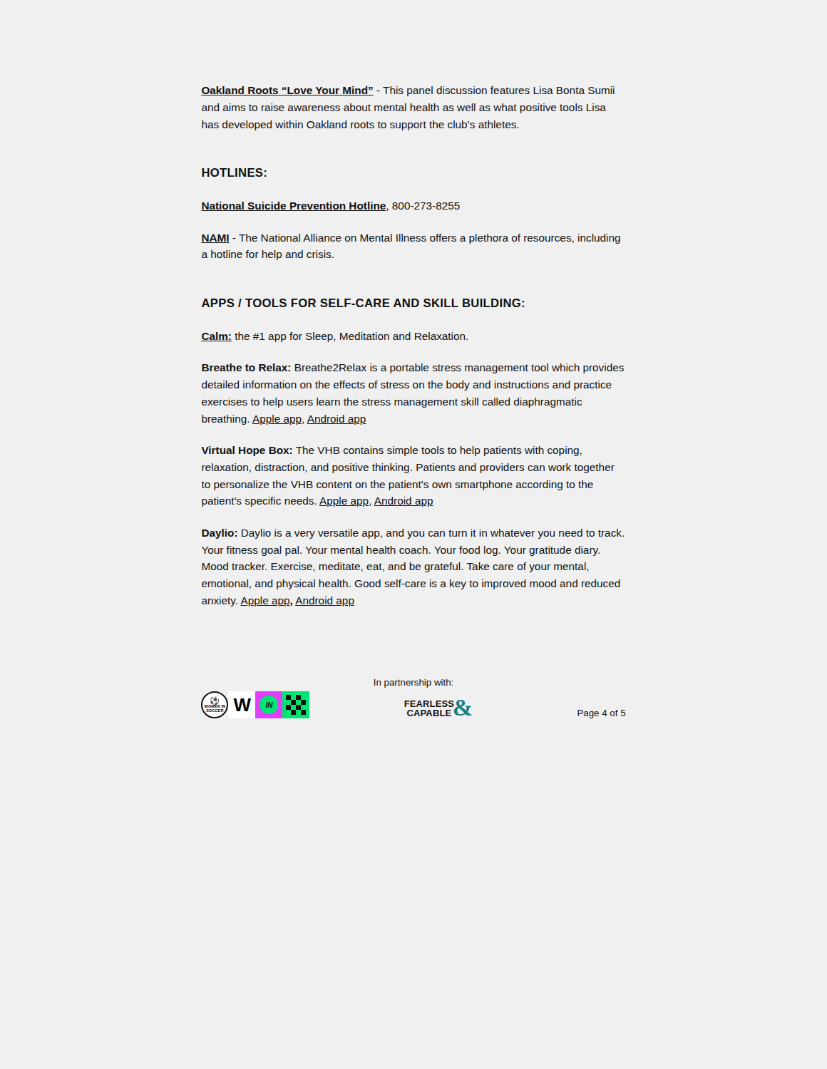Oakland Roots “Love Your Mind” - This panel discussion features Lisa Bonta Sumii and aims to raise awareness about mental health as well as what positive tools Lisa has developed within Oakland roots to support the club’s athletes.
HOTLINES:
National Suicide Prevention Hotline, 800-273-8255
NAMI - The National Alliance on Mental Illness offers a plethora of resources, including a hotline for help and crisis.
APPS / TOOLS FOR SELF-CARE AND SKILL BUILDING:
Calm: the #1 app for Sleep, Meditation and Relaxation.
Breathe to Relax: Breathe2Relax is a portable stress management tool which provides detailed information on the effects of stress on the body and instructions and practice exercises to help users learn the stress management skill called diaphragmatic breathing. Apple app, Android app
Virtual Hope Box: The VHB contains simple tools to help patients with coping, relaxation, distraction, and positive thinking. Patients and providers can work together to personalize the VHB content on the patient's own smartphone according to the patient's specific needs. Apple app, Android app
Daylio: Daylio is a very versatile app, and you can turn it in whatever you need to track. Your fitness goal pal. Your mental health coach. Your food log. Your gratitude diary. Mood tracker. Exercise, meditate, eat, and be grateful. Take care of your mental, emotional, and physical health. Good self-care is a key to improved mood and reduced anxiety. Apple app, Android app
In partnership with:
⚽ WOMEN IN
SOCCER
W
IN
FEARLESS&
CAPABLE
Page 4 of 5